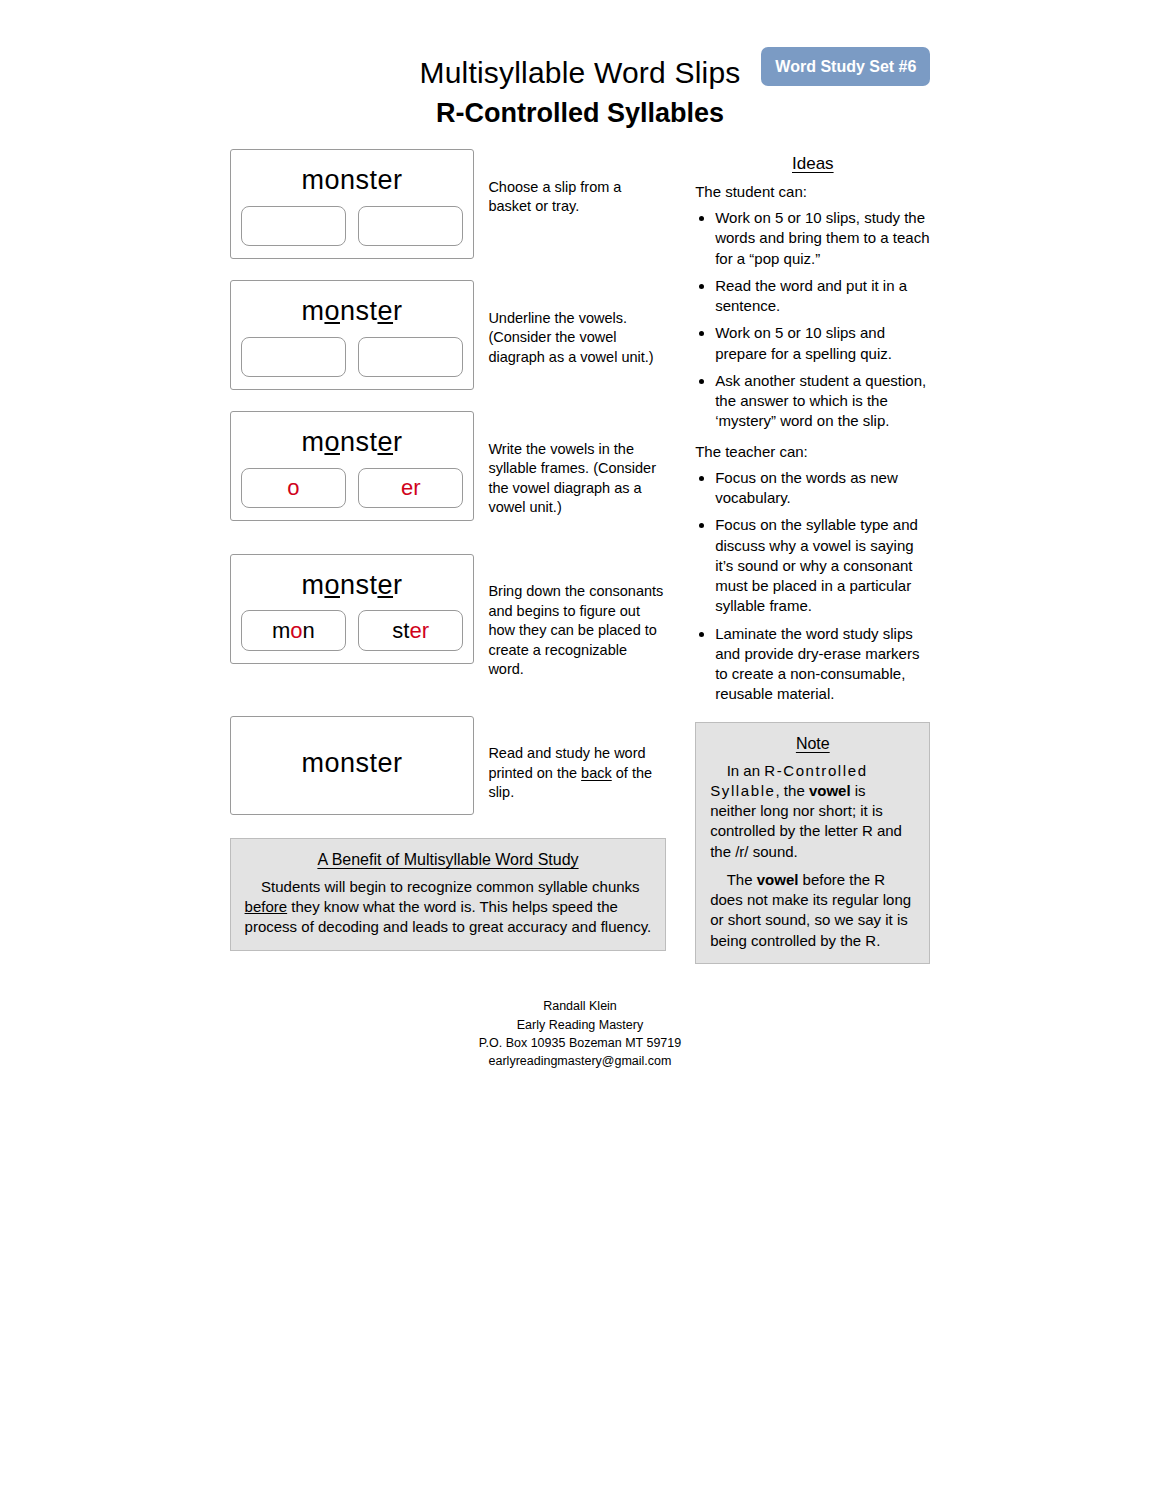Word Study Set #6
Multisyllable Word Slips
R-Controlled Syllables
monster
Choose a slip from a basket or tray.
monster
Underline the vowels. (Consider the vowel diagraph as a vowel unit.)
monster
o
er
Write the vowels in the syllable frames. (Consider the vowel diagraph as a vowel unit.)
monster
mon
ster
Bring down the consonants and begins to figure out how they can be placed to create a recognizable word.
monster
Read and study he word printed on the back of the slip.
A Benefit of Multisyllable Word Study
Students will begin to recognize common syllable chunks before they know what the word is. This helps speed the process of decoding and leads to great accuracy and fluency.
Ideas
The student can:
Work on 5 or 10 slips, study the words and bring them to a teach for a “pop quiz.”
Read the word and put it in a sentence.
Work on 5 or 10 slips and prepare for a spelling quiz.
Ask another student a question, the answer to which is the ‘mystery” word on the slip.
The teacher can:
Focus on the words as new vocabulary.
Focus on the syllable type and discuss why a vowel is saying it’s sound or why a consonant must be placed in a particular syllable frame.
Laminate the word study slips and provide dry-erase markers to create a non-consumable, reusable material.
Note
In an R-Controlled Syllable, the vowel is neither long nor short; it is controlled by the letter R and the /r/ sound.
The vowel before the R does not make its regular long or short sound, so we say it is being controlled by the R.
Randall Klein
Early Reading Mastery
P.O. Box 10935 Bozeman MT 59719
earlyreadingmastery@gmail.com